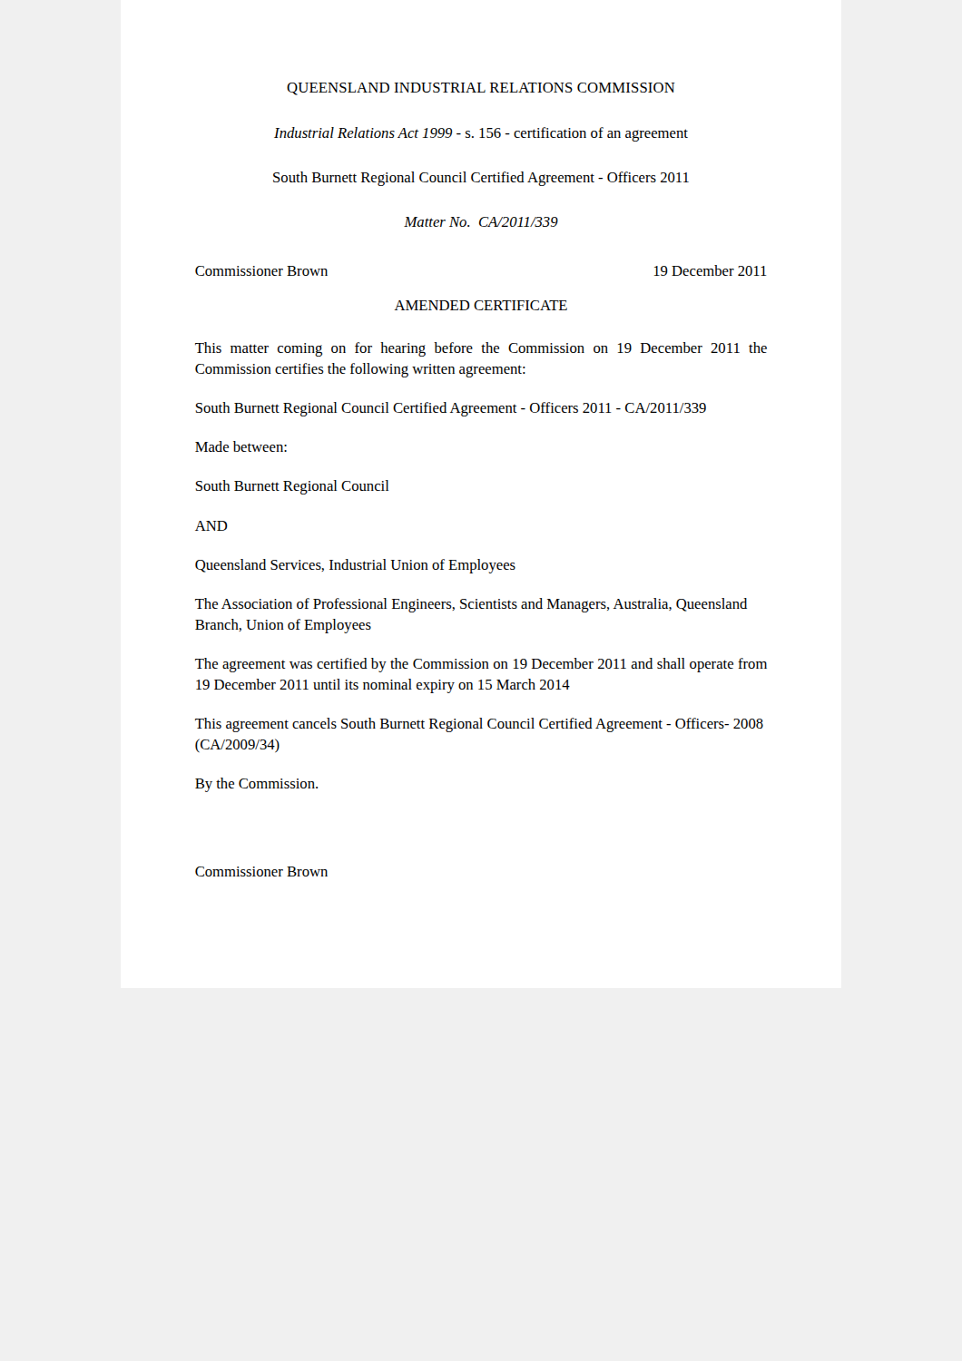QUEENSLAND INDUSTRIAL RELATIONS COMMISSION
Industrial Relations Act 1999 - s. 156 - certification of an agreement
South Burnett Regional Council Certified Agreement - Officers 2011
Matter No. CA/2011/339
Commissioner Brown 19 December 2011
AMENDED CERTIFICATE
This matter coming on for hearing before the Commission on 19 December 2011 the Commission certifies the following written agreement:
South Burnett Regional Council Certified Agreement - Officers 2011 - CA/2011/339
Made between:
South Burnett Regional Council
AND
Queensland Services, Industrial Union of Employees
The Association of Professional Engineers, Scientists and Managers, Australia, Queensland Branch, Union of Employees
The agreement was certified by the Commission on 19 December 2011 and shall operate from 19 December 2011 until its nominal expiry on 15 March 2014
This agreement cancels South Burnett Regional Council Certified Agreement - Officers- 2008 (CA/2009/34)
By the Commission.
Commissioner Brown